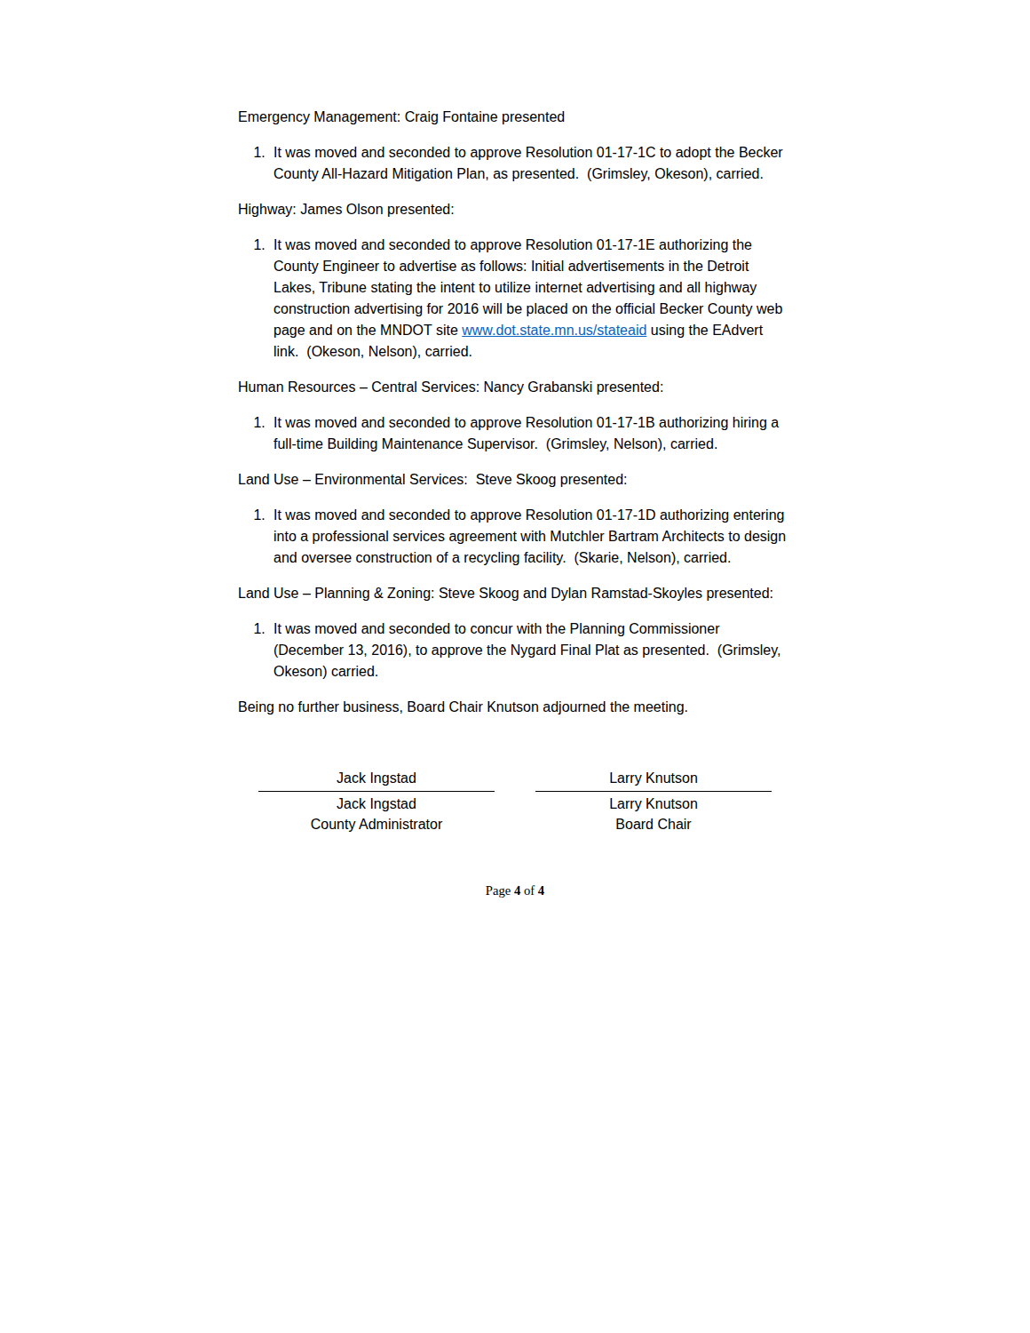Emergency Management: Craig Fontaine presented
It was moved and seconded to approve Resolution 01-17-1C to adopt the Becker County All-Hazard Mitigation Plan, as presented. (Grimsley, Okeson), carried.
Highway: James Olson presented:
It was moved and seconded to approve Resolution 01-17-1E authorizing the County Engineer to advertise as follows: Initial advertisements in the Detroit Lakes, Tribune stating the intent to utilize internet advertising and all highway construction advertising for 2016 will be placed on the official Becker County web page and on the MNDOT site www.dot.state.mn.us/stateaid using the EAdvert link. (Okeson, Nelson), carried.
Human Resources – Central Services: Nancy Grabanski presented:
It was moved and seconded to approve Resolution 01-17-1B authorizing hiring a full-time Building Maintenance Supervisor. (Grimsley, Nelson), carried.
Land Use – Environmental Services: Steve Skoog presented:
It was moved and seconded to approve Resolution 01-17-1D authorizing entering into a professional services agreement with Mutchler Bartram Architects to design and oversee construction of a recycling facility. (Skarie, Nelson), carried.
Land Use – Planning & Zoning: Steve Skoog and Dylan Ramstad-Skoyles presented:
It was moved and seconded to concur with the Planning Commissioner (December 13, 2016), to approve the Nygard Final Plat as presented. (Grimsley, Okeson) carried.
Being no further business, Board Chair Knutson adjourned the meeting.
| Jack Ingstad Jack Ingstad County Administrator | Larry Knutson Larry Knutson Board Chair |
Page 4 of 4